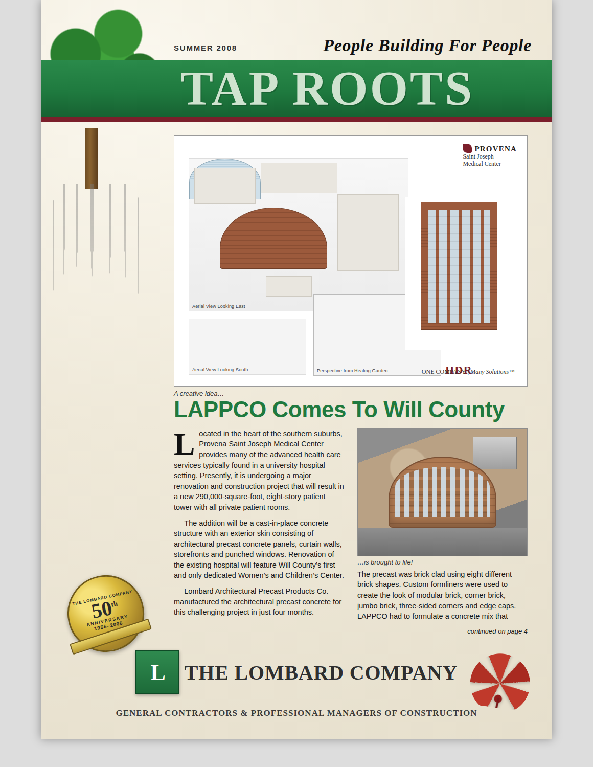SUMMER 2008
People Building For People
TAP ROOTS
PROVENA
Saint Joseph
Medical Center
Aerial View Looking East
Aerial View Looking South
Perspective from Healing Garden
HDR
ONE COMPANY | Many Solutions™
A creative idea…
LAPPCO Comes To Will County
Located in the heart of the southern suburbs, Provena Saint Joseph Medical Center provides many of the advanced health care services typically found in a university hospital setting. Presently, it is undergoing a major renovation and construction project that will result in a new 290,000-square-foot, eight-story patient tower with all private patient rooms.
The addition will be a cast-in-place concrete structure with an exterior skin consisting of architectural precast concrete panels, curtain walls, storefronts and punched windows. Renovation of the existing hospital will feature Will County’s first and only dedicated Women’s and Children’s Center.
Lombard Architectural Precast Products Co. manufactured the architectural precast concrete for this challenging project in just four months.
…is brought to life!
The precast was brick clad using eight different brick shapes. Custom formliners were used to create the look of modular brick, corner brick, jumbo brick, three-sided corners and edge caps. LAPPCO had to formulate a concrete mix that
continued on page 4
The Lombard Company
50th
Anniversary
1956–2006
L
THE LOMBARD COMPANY
GENERAL CONTRACTORS & PROFESSIONAL MANAGERS OF CONSTRUCTION